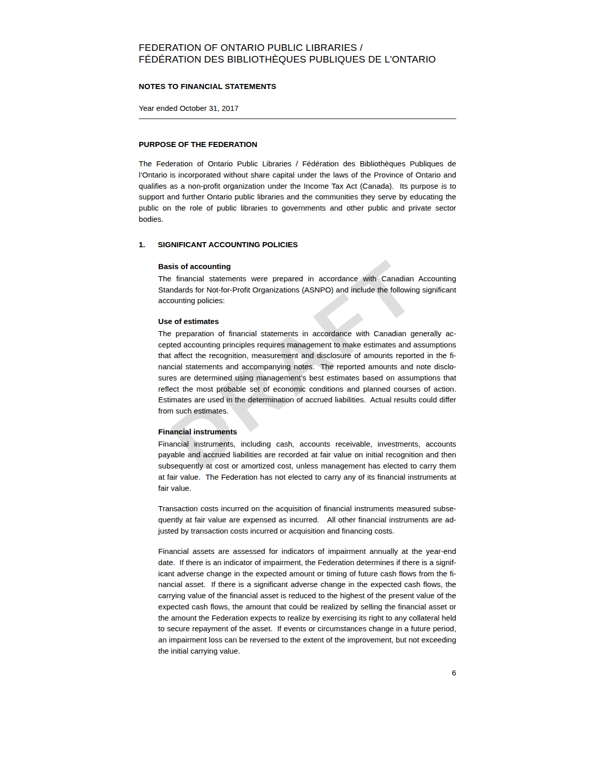DRAFT
FEDERATION OF ONTARIO PUBLIC LIBRARIES /
FÉDÉRATION DES BIBLIOTHÈQUES PUBLIQUES DE L'ONTARIO
NOTES TO FINANCIAL STATEMENTS
Year ended October 31, 2017
PURPOSE OF THE FEDERATION
The Federation of Ontario Public Libraries / Fédération des Bibliothèques Publiques de l‘Ontario is incorporated without share capital under the laws of the Province of Ontario and qualifies as a non-profit organization under the Income Tax Act (Canada). Its purpose is to support and further Ontario public libraries and the communities they serve by educating the public on the role of public libraries to governments and other public and private sector bodies.
1. SIGNIFICANT ACCOUNTING POLICIES
Basis of accounting
The financial statements were prepared in accordance with Canadian Accounting Standards for Not-for-Profit Organizations (ASNPO) and include the following significant accounting policies:
Use of estimates
The preparation of financial statements in accordance with Canadian generally accepted accounting principles requires management to make estimates and assumptions that affect the recognition, measurement and disclosure of amounts reported in the financial statements and accompanying notes. The reported amounts and note disclosures are determined using management’s best estimates based on assumptions that reflect the most probable set of economic conditions and planned courses of action. Estimates are used in the determination of accrued liabilities. Actual results could differ from such estimates.
Financial instruments
Financial instruments, including cash, accounts receivable, investments, accounts payable and accrued liabilities are recorded at fair value on initial recognition and then subsequently at cost or amortized cost, unless management has elected to carry them at fair value. The Federation has not elected to carry any of its financial instruments at fair value.
Transaction costs incurred on the acquisition of financial instruments measured subsequently at fair value are expensed as incurred. All other financial instruments are adjusted by transaction costs incurred or acquisition and financing costs.
Financial assets are assessed for indicators of impairment annually at the year-end date. If there is an indicator of impairment, the Federation determines if there is a significant adverse change in the expected amount or timing of future cash flows from the financial asset. If there is a significant adverse change in the expected cash flows, the carrying value of the financial asset is reduced to the highest of the present value of the expected cash flows, the amount that could be realized by selling the financial asset or the amount the Federation expects to realize by exercising its right to any collateral held to secure repayment of the asset. If events or circumstances change in a future period, an impairment loss can be reversed to the extent of the improvement, but not exceeding the initial carrying value.
6